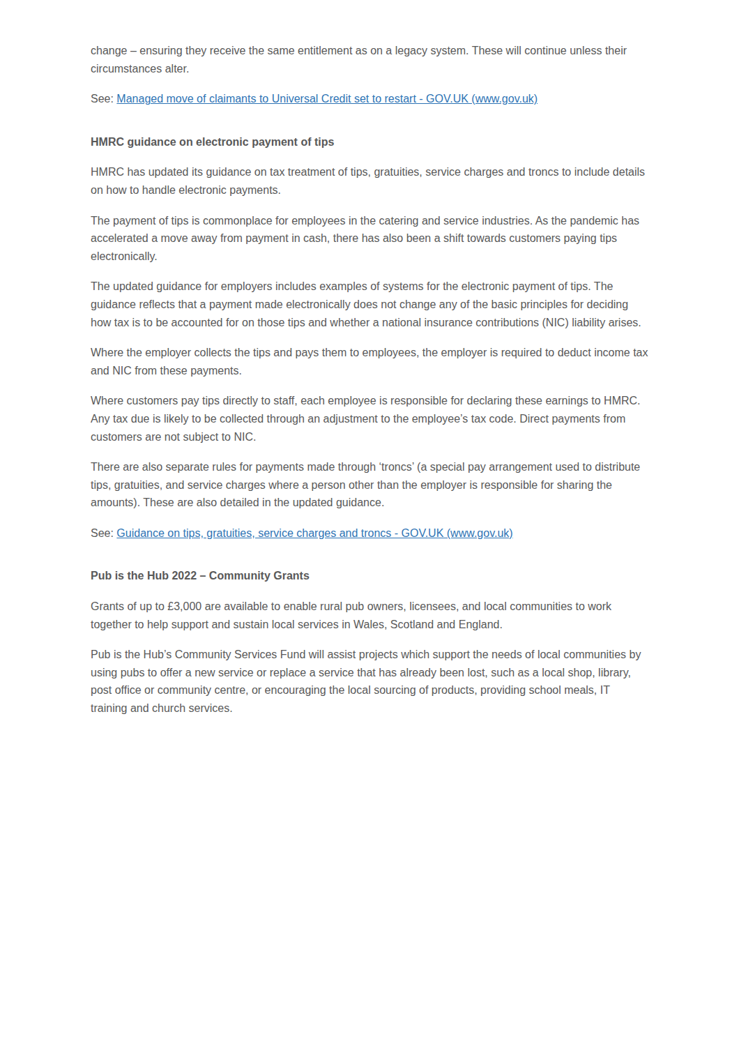change – ensuring they receive the same entitlement as on a legacy system. These will continue unless their circumstances alter.
See: Managed move of claimants to Universal Credit set to restart - GOV.UK (www.gov.uk)
HMRC guidance on electronic payment of tips
HMRC has updated its guidance on tax treatment of tips, gratuities, service charges and troncs to include details on how to handle electronic payments.
The payment of tips is commonplace for employees in the catering and service industries. As the pandemic has accelerated a move away from payment in cash, there has also been a shift towards customers paying tips electronically.
The updated guidance for employers includes examples of systems for the electronic payment of tips. The guidance reflects that a payment made electronically does not change any of the basic principles for deciding how tax is to be accounted for on those tips and whether a national insurance contributions (NIC) liability arises.
Where the employer collects the tips and pays them to employees, the employer is required to deduct income tax and NIC from these payments.
Where customers pay tips directly to staff, each employee is responsible for declaring these earnings to HMRC. Any tax due is likely to be collected through an adjustment to the employee’s tax code. Direct payments from customers are not subject to NIC.
There are also separate rules for payments made through ‘troncs’ (a special pay arrangement used to distribute tips, gratuities, and service charges where a person other than the employer is responsible for sharing the amounts). These are also detailed in the updated guidance.
See: Guidance on tips, gratuities, service charges and troncs - GOV.UK (www.gov.uk)
Pub is the Hub 2022 – Community Grants
Grants of up to £3,000 are available to enable rural pub owners, licensees, and local communities to work together to help support and sustain local services in Wales, Scotland and England.
Pub is the Hub’s Community Services Fund will assist projects which support the needs of local communities by using pubs to offer a new service or replace a service that has already been lost, such as a local shop, library, post office or community centre, or encouraging the local sourcing of products, providing school meals, IT training and church services.